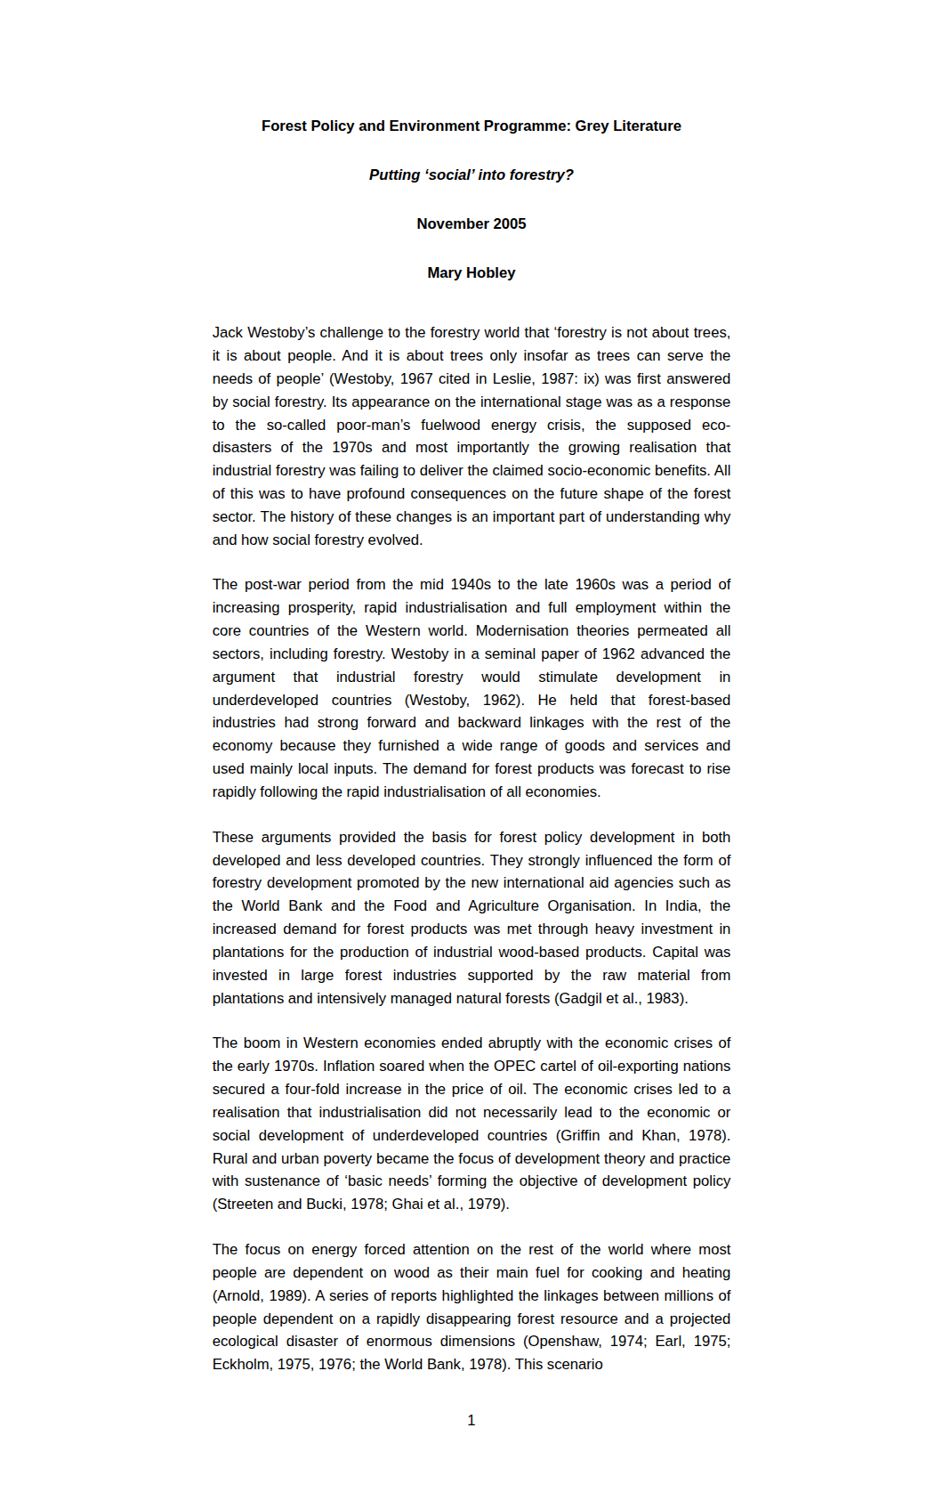Forest Policy and Environment Programme: Grey Literature
Putting ‘social’ into forestry?
November 2005
Mary Hobley
Jack Westoby’s challenge to the forestry world that ‘forestry is not about trees, it is about people. And it is about trees only insofar as trees can serve the needs of people’ (Westoby, 1967 cited in Leslie, 1987: ix) was first answered by social forestry. Its appearance on the international stage was as a response to the so-called poor-man’s fuelwood energy crisis, the supposed eco-disasters of the 1970s and most importantly the growing realisation that industrial forestry was failing to deliver the claimed socio-economic benefits. All of this was to have profound consequences on the future shape of the forest sector. The history of these changes is an important part of understanding why and how social forestry evolved.
The post-war period from the mid 1940s to the late 1960s was a period of increasing prosperity, rapid industrialisation and full employment within the core countries of the Western world. Modernisation theories permeated all sectors, including forestry. Westoby in a seminal paper of 1962 advanced the argument that industrial forestry would stimulate development in underdeveloped countries (Westoby, 1962). He held that forest-based industries had strong forward and backward linkages with the rest of the economy because they furnished a wide range of goods and services and used mainly local inputs. The demand for forest products was forecast to rise rapidly following the rapid industrialisation of all economies.
These arguments provided the basis for forest policy development in both developed and less developed countries. They strongly influenced the form of forestry development promoted by the new international aid agencies such as the World Bank and the Food and Agriculture Organisation. In India, the increased demand for forest products was met through heavy investment in plantations for the production of industrial wood-based products. Capital was invested in large forest industries supported by the raw material from plantations and intensively managed natural forests (Gadgil et al., 1983).
The boom in Western economies ended abruptly with the economic crises of the early 1970s. Inflation soared when the OPEC cartel of oil-exporting nations secured a four-fold increase in the price of oil. The economic crises led to a realisation that industrialisation did not necessarily lead to the economic or social development of underdeveloped countries (Griffin and Khan, 1978). Rural and urban poverty became the focus of development theory and practice with sustenance of ‘basic needs’ forming the objective of development policy (Streeten and Bucki, 1978; Ghai et al., 1979).
The focus on energy forced attention on the rest of the world where most people are dependent on wood as their main fuel for cooking and heating (Arnold, 1989). A series of reports highlighted the linkages between millions of people dependent on a rapidly disappearing forest resource and a projected ecological disaster of enormous dimensions (Openshaw, 1974; Earl, 1975; Eckholm, 1975, 1976; the World Bank, 1978). This scenario
1